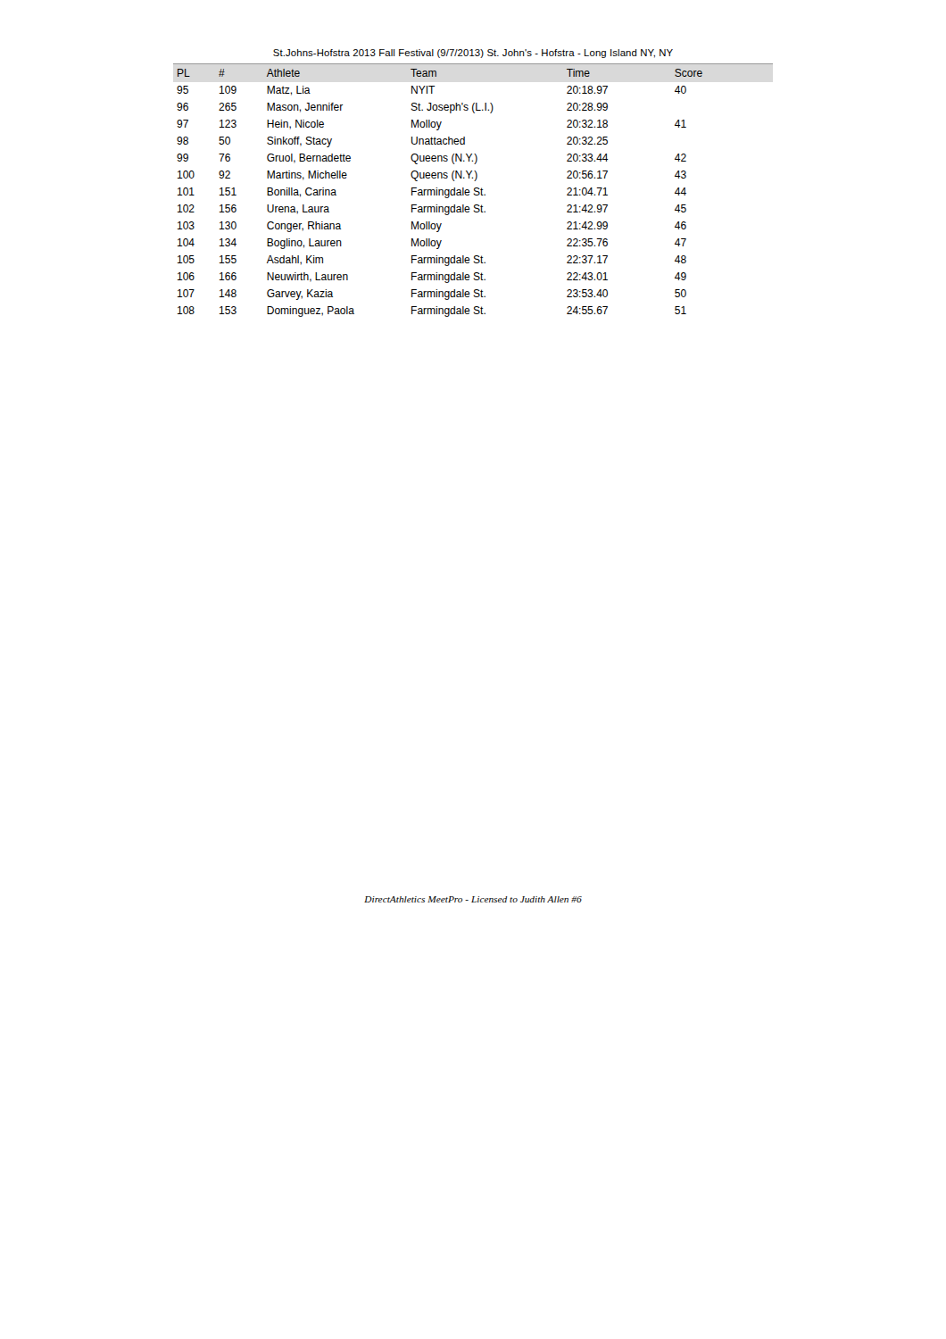St.Johns-Hofstra 2013 Fall Festival (9/7/2013) St. John's - Hofstra - Long Island NY, NY
| PL | # | Athlete | Team | Time | Score |
| --- | --- | --- | --- | --- | --- |
| 95 | 109 | Matz, Lia | NYIT | 20:18.97 | 40 |
| 96 | 265 | Mason, Jennifer | St. Joseph's (L.I.) | 20:28.99 | |
| 97 | 123 | Hein, Nicole | Molloy | 20:32.18 | 41 |
| 98 | 50 | Sinkoff, Stacy | Unattached | 20:32.25 | |
| 99 | 76 | Gruol, Bernadette | Queens (N.Y.) | 20:33.44 | 42 |
| 100 | 92 | Martins, Michelle | Queens (N.Y.) | 20:56.17 | 43 |
| 101 | 151 | Bonilla, Carina | Farmingdale St. | 21:04.71 | 44 |
| 102 | 156 | Urena, Laura | Farmingdale St. | 21:42.97 | 45 |
| 103 | 130 | Conger, Rhiana | Molloy | 21:42.99 | 46 |
| 104 | 134 | Boglino, Lauren | Molloy | 22:35.76 | 47 |
| 105 | 155 | Asdahl, Kim | Farmingdale St. | 22:37.17 | 48 |
| 106 | 166 | Neuwirth, Lauren | Farmingdale St. | 22:43.01 | 49 |
| 107 | 148 | Garvey, Kazia | Farmingdale St. | 23:53.40 | 50 |
| 108 | 153 | Dominguez, Paola | Farmingdale St. | 24:55.67 | 51 |
DirectAthletics MeetPro - Licensed to Judith Allen #6